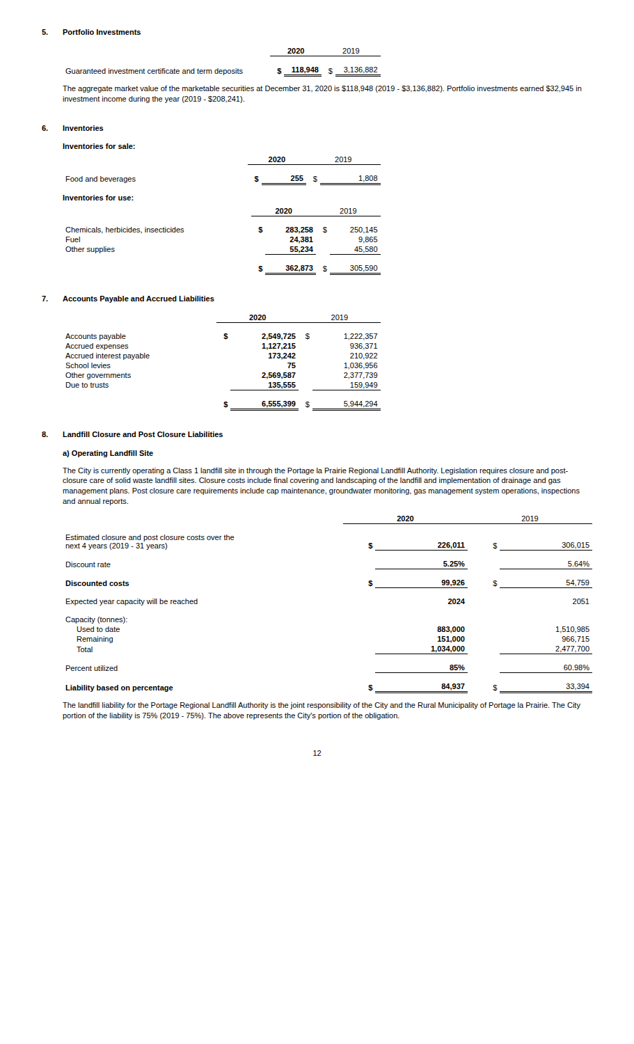5.
Portfolio Investments
| | 2020 | 2019 |
| Guaranteed investment certificate and term deposits | $ | 118,948 | $ | 3,136,882 |
The aggregate market value of the marketable securities at December 31, 2020 is $118,948 (2019 - $3,136,882). Portfolio investments earned $32,945 in investment income during the year (2019 - $208,241).
6.
Inventories
Inventories for sale:
| | 2020 | 2019 |
| Food and beverages | $ | 255 | $ | 1,808 |
Inventories for use:
| | 2020 | 2019 |
| Chemicals, herbicides, insecticides | $ | 283,258 | $ | 250,145 |
| Fuel | | 24,381 | | 9,865 |
| Other supplies | | 55,234 | | 45,580 |
| | $ | 362,873 | $ | 305,590 |
7.
Accounts Payable and Accrued Liabilities
| | 2020 | 2019 |
| Accounts payable | $ | 2,549,725 | $ | 1,222,357 |
| Accrued expenses | | 1,127,215 | | 936,371 |
| Accrued interest payable | | 173,242 | | 210,922 |
| School levies | | 75 | | 1,036,956 |
| Other governments | | 2,569,587 | | 2,377,739 |
| Due to trusts | | 135,555 | | 159,949 |
| | $ | 6,555,399 | $ | 5,944,294 |
8.
Landfill Closure and Post Closure Liabilities
a) Operating Landfill Site
The City is currently operating a Class 1 landfill site in through the Portage la Prairie Regional Landfill Authority. Legislation requires closure and post-closure care of solid waste landfill sites. Closure costs include final covering and landscaping of the landfill and implementation of drainage and gas management plans. Post closure care requirements include cap maintenance, groundwater monitoring, gas management system operations, inspections and annual reports.
| | 2020 | 2019 |
| Estimated closure and post closure costs over the next 4 years (2019 - 31 years) | $ | 226,011 | $ | 306,015 |
| Discount rate | | 5.25% | | 5.64% |
| Discounted costs | $ | 99,926 | $ | 54,759 |
| Expected year capacity will be reached | | 2024 | | 2051 |
| Capacity (tonnes): | | | | |
| Used to date | | 883,000 | | 1,510,985 |
| Remaining | | 151,000 | | 966,715 |
| Total | | 1,034,000 | | 2,477,700 |
| Percent utilized | | 85% | | 60.98% |
| Liability based on percentage | $ | 84,937 | $ | 33,394 |
The landfill liability for the Portage Regional Landfill Authority is the joint responsibility of the City and the Rural Municipality of Portage la Prairie. The City portion of the liability is 75% (2019 - 75%). The above represents the City's portion of the obligation.
12